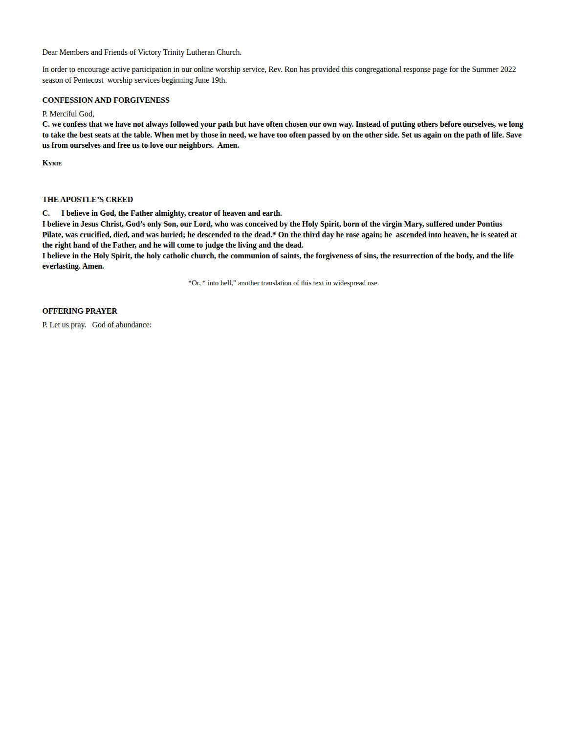Dear Members and Friends of Victory Trinity Lutheran Church.
In order to encourage active participation in our online worship service, Rev. Ron has provided this congregational response page for the Summer 2022 season of Pentecost worship services beginning June 19th.
Confession and Forgiveness
P. Merciful God,
C. we confess that we have not always followed your path but have often chosen our own way. Instead of putting others before ourselves, we long to take the best seats at the table. When met by those in need, we have too often passed by on the other side. Set us again on the path of life. Save us from ourselves and free us to love our neighbors. Amen.
Kyrie
The Apostle’s Creed
C. I believe in God, the Father almighty, creator of heaven and earth.
I believe in Jesus Christ, God’s only Son, our Lord, who was conceived by the Holy Spirit, born of the virgin Mary, suffered under Pontius Pilate, was crucified, died, and was buried; he descended to the dead.* On the third day he rose again; he ascended into heaven, he is seated at the right hand of the Father, and he will come to judge the living and the dead.
I believe in the Holy Spirit, the holy catholic church, the communion of saints, the forgiveness of sins, the resurrection of the body, and the life everlasting. Amen.
*Or, “ into hell,” another translation of this text in widespread use.
Offering Prayer
P. Let us pray. God of abundance: